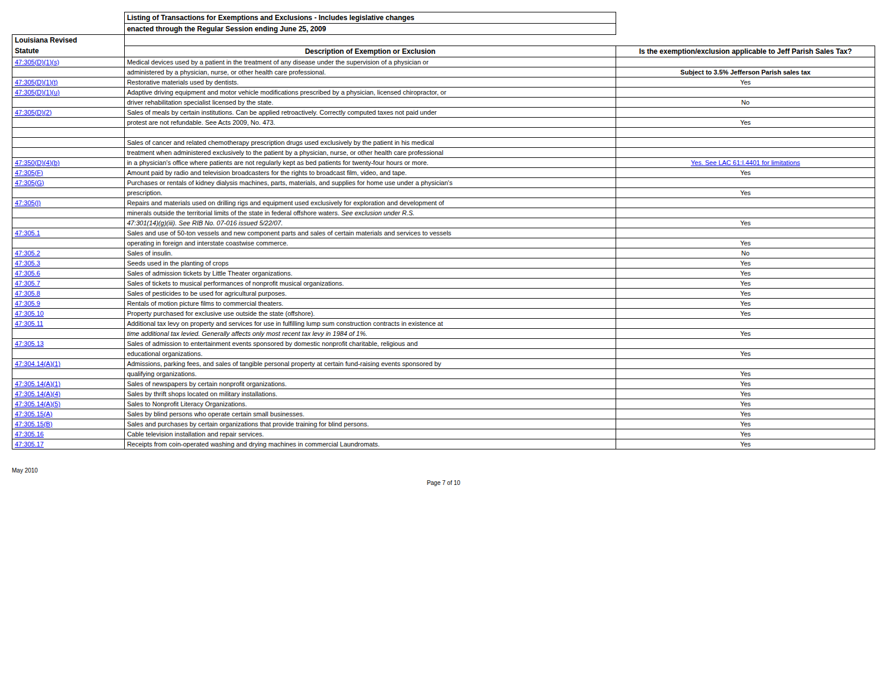| | Listing of Transactions for Exemptions and Exclusions - Includes legislative changes | |
| | enacted through the Regular Session ending June 25, 2009 | |
| Louisiana Revised | | |
| Statute | Description of Exemption or Exclusion | Is the exemption/exclusion applicable to Jeff Parish Sales Tax? |
| 47:305(D)(1)(s) | Medical devices used by a patient in the treatment of any disease under the supervision of a physician or | |
| | administered by a physician, nurse, or other health care professional. | Subject to 3.5% Jefferson Parish sales tax |
| 47:305(D)(1)(t) | Restorative materials used by dentists. | Yes |
| 47:305(D)(1)(u) | Adaptive driving equipment and motor vehicle modifications prescribed by a physician, licensed chiropractor, or | |
| | driver rehabilitation specialist licensed by the state. | No |
| 47:305(D)(2) | Sales of meals by certain institutions. Can be applied retroactively. Correctly computed taxes not paid under | |
| | protest are not refundable. See Acts 2009, No. 473. | Yes |
| | Sales of cancer and related chemotherapy prescription drugs used exclusively by the patient in his medical | |
| | treatment when administered exclusively to the patient by a physician, nurse, or other health care professional | |
| 47:350(D)(4)(b) | in a physician's office where patients are not regularly kept as bed patients for twenty-four hours or more. | Yes. See LAC 61:I.4401 for limitations |
| 47:305(F) | Amount paid by radio and television broadcasters for the rights to broadcast film, video, and tape. | Yes |
| 47:305(G) | Purchases or rentals of kidney dialysis machines, parts, materials, and supplies for home use under a physician's | |
| | prescription. | Yes |
| 47:305(I) | Repairs and materials used on drilling rigs and equipment used exclusively for exploration and development of | |
| | minerals outside the territorial limits of the state in federal offshore waters. See exclusion under R.S. | |
| | 47:301(14)(g)(iii). See RIB No. 07-016 issued 5/22/07. | Yes |
| 47:305.1 | Sales and use of 50-ton vessels and new component parts and sales of certain materials and services to vessels | |
| | operating in foreign and interstate coastwise commerce. | Yes |
| 47:305.2 | Sales of insulin. | No |
| 47:305.3 | Seeds used in the planting of crops | Yes |
| 47:305.6 | Sales of admission tickets by Little Theater organizations. | Yes |
| 47:305.7 | Sales of tickets to musical performances of nonprofit musical organizations. | Yes |
| 47:305.8 | Sales of pesticides to be used for agricultural purposes. | Yes |
| 47:305.9 | Rentals of motion picture films to commercial theaters. | Yes |
| 47:305.10 | Property purchased for exclusive use outside the state (offshore). | Yes |
| 47:305.11 | Additional tax levy on property and services for use in fulfilling lump sum construction contracts in existence at | |
| | time additional tax levied. Generally affects only most recent tax levy in 1984 of 1%. | Yes |
| 47:305.13 | Sales of admission to entertainment events sponsored by domestic nonprofit charitable, religious and | |
| | educational organizations. | Yes |
| 47:304.14(A)(1) | Admissions, parking fees, and sales of tangible personal property at certain fund-raising events sponsored by | |
| | qualifying organizations. | Yes |
| 47:305.14(A)(1) | Sales of newspapers by certain nonprofit organizations. | Yes |
| 47:305.14(A)(4) | Sales by thrift shops located on military installations. | Yes |
| 47:305.14(A)(5) | Sales to Nonprofit Literacy Organizations. | Yes |
| 47:305.15(A) | Sales by blind persons who operate certain small businesses. | Yes |
| 47:305.15(B) | Sales and purchases by certain organizations that provide training for blind persons. | Yes |
| 47:305.16 | Cable television installation and repair services. | Yes |
| 47:305.17 | Receipts from coin-operated washing and drying machines in commercial Laundromats. | Yes |
May 2010
Page 7 of 10